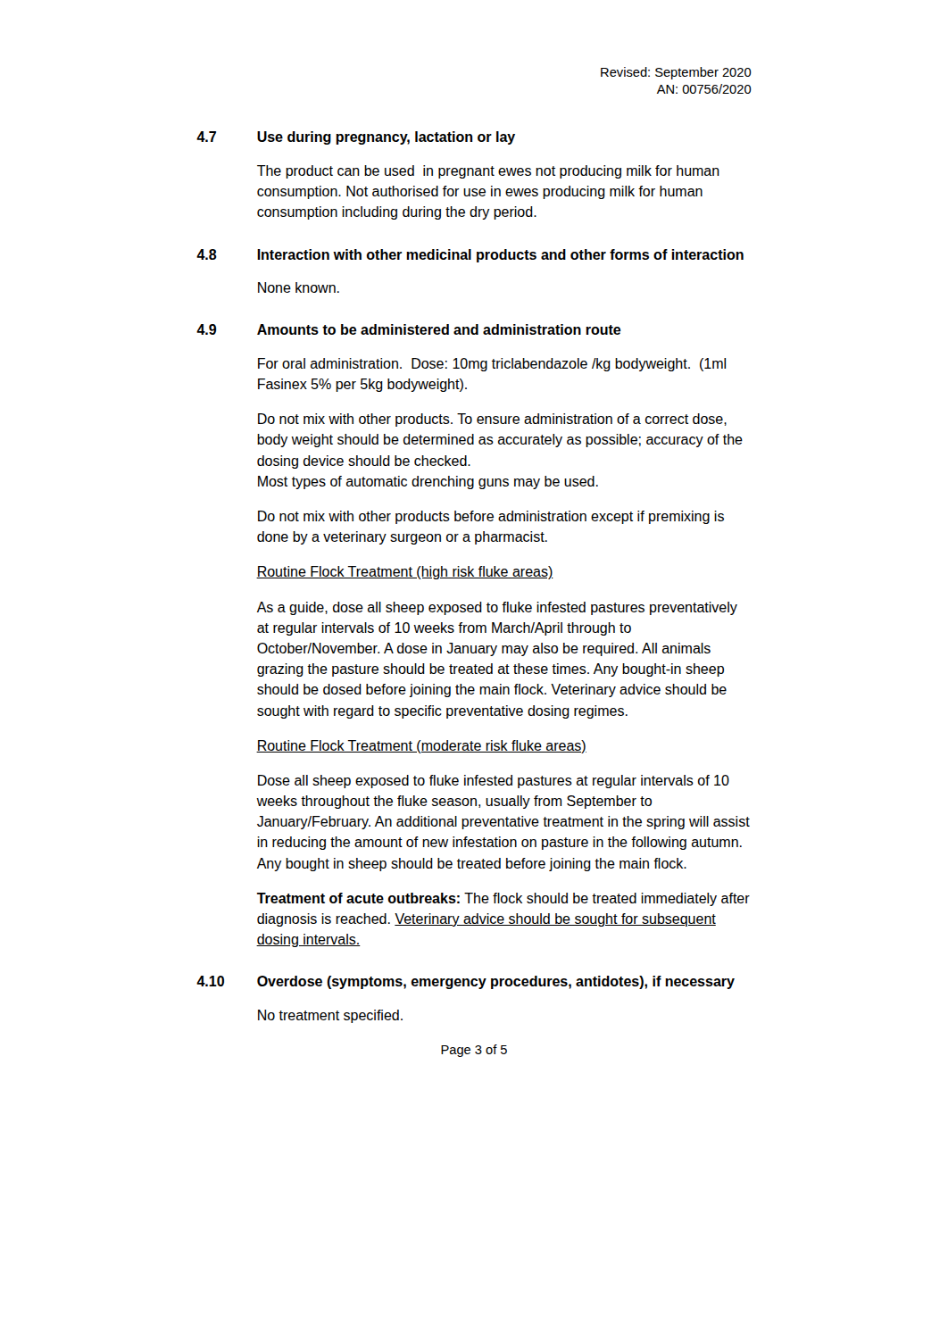Revised: September 2020
AN: 00756/2020
4.7 Use during pregnancy, lactation or lay
The product can be used in pregnant ewes not producing milk for human consumption. Not authorised for use in ewes producing milk for human consumption including during the dry period.
4.8 Interaction with other medicinal products and other forms of interaction
None known.
4.9 Amounts to be administered and administration route
For oral administration. Dose: 10mg triclabendazole /kg bodyweight. (1ml Fasinex 5% per 5kg bodyweight).
Do not mix with other products. To ensure administration of a correct dose, body weight should be determined as accurately as possible; accuracy of the dosing device should be checked.
Most types of automatic drenching guns may be used.
Do not mix with other products before administration except if premixing is done by a veterinary surgeon or a pharmacist.
Routine Flock Treatment (high risk fluke areas)
As a guide, dose all sheep exposed to fluke infested pastures preventatively at regular intervals of 10 weeks from March/April through to October/November. A dose in January may also be required. All animals grazing the pasture should be treated at these times. Any bought-in sheep should be dosed before joining the main flock. Veterinary advice should be sought with regard to specific preventative dosing regimes.
Routine Flock Treatment (moderate risk fluke areas)
Dose all sheep exposed to fluke infested pastures at regular intervals of 10 weeks throughout the fluke season, usually from September to January/February. An additional preventative treatment in the spring will assist in reducing the amount of new infestation on pasture in the following autumn.
Any bought in sheep should be treated before joining the main flock.
Treatment of acute outbreaks: The flock should be treated immediately after diagnosis is reached. Veterinary advice should be sought for subsequent dosing intervals.
4.10 Overdose (symptoms, emergency procedures, antidotes), if necessary
No treatment specified.
Page 3 of 5